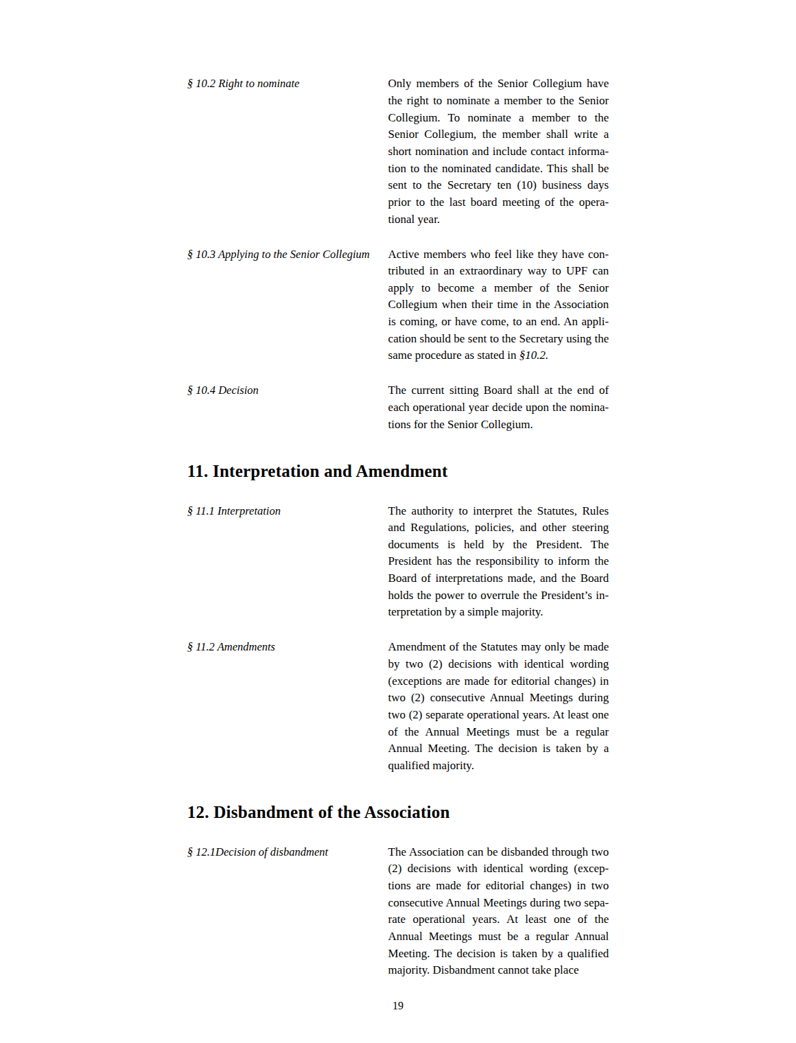§ 10.2 Right to nominate
Only members of the Senior Collegium have the right to nominate a member to the Senior Collegium. To nominate a member to the Senior Collegium, the member shall write a short nomination and include contact information to the nominated candidate. This shall be sent to the Secretary ten (10) business days prior to the last board meeting of the operational year.
§ 10.3 Applying to the Senior Collegium
Active members who feel like they have contributed in an extraordinary way to UPF can apply to become a member of the Senior Collegium when their time in the Association is coming, or have come, to an end. An application should be sent to the Secretary using the same procedure as stated in §10.2.
§ 10.4 Decision
The current sitting Board shall at the end of each operational year decide upon the nominations for the Senior Collegium.
11. Interpretation and Amendment
§ 11.1 Interpretation
The authority to interpret the Statutes, Rules and Regulations, policies, and other steering documents is held by the President. The President has the responsibility to inform the Board of interpretations made, and the Board holds the power to overrule the President’s interpretation by a simple majority.
§ 11.2 Amendments
Amendment of the Statutes may only be made by two (2) decisions with identical wording (exceptions are made for editorial changes) in two (2) consecutive Annual Meetings during two (2) separate operational years. At least one of the Annual Meetings must be a regular Annual Meeting. The decision is taken by a qualified majority.
12. Disbandment of the Association
§ 12.1Decision of disbandment
The Association can be disbanded through two (2) decisions with identical wording (exceptions are made for editorial changes) in two consecutive Annual Meetings during two separate operational years. At least one of the Annual Meetings must be a regular Annual Meeting. The decision is taken by a qualified majority. Disbandment cannot take place
19